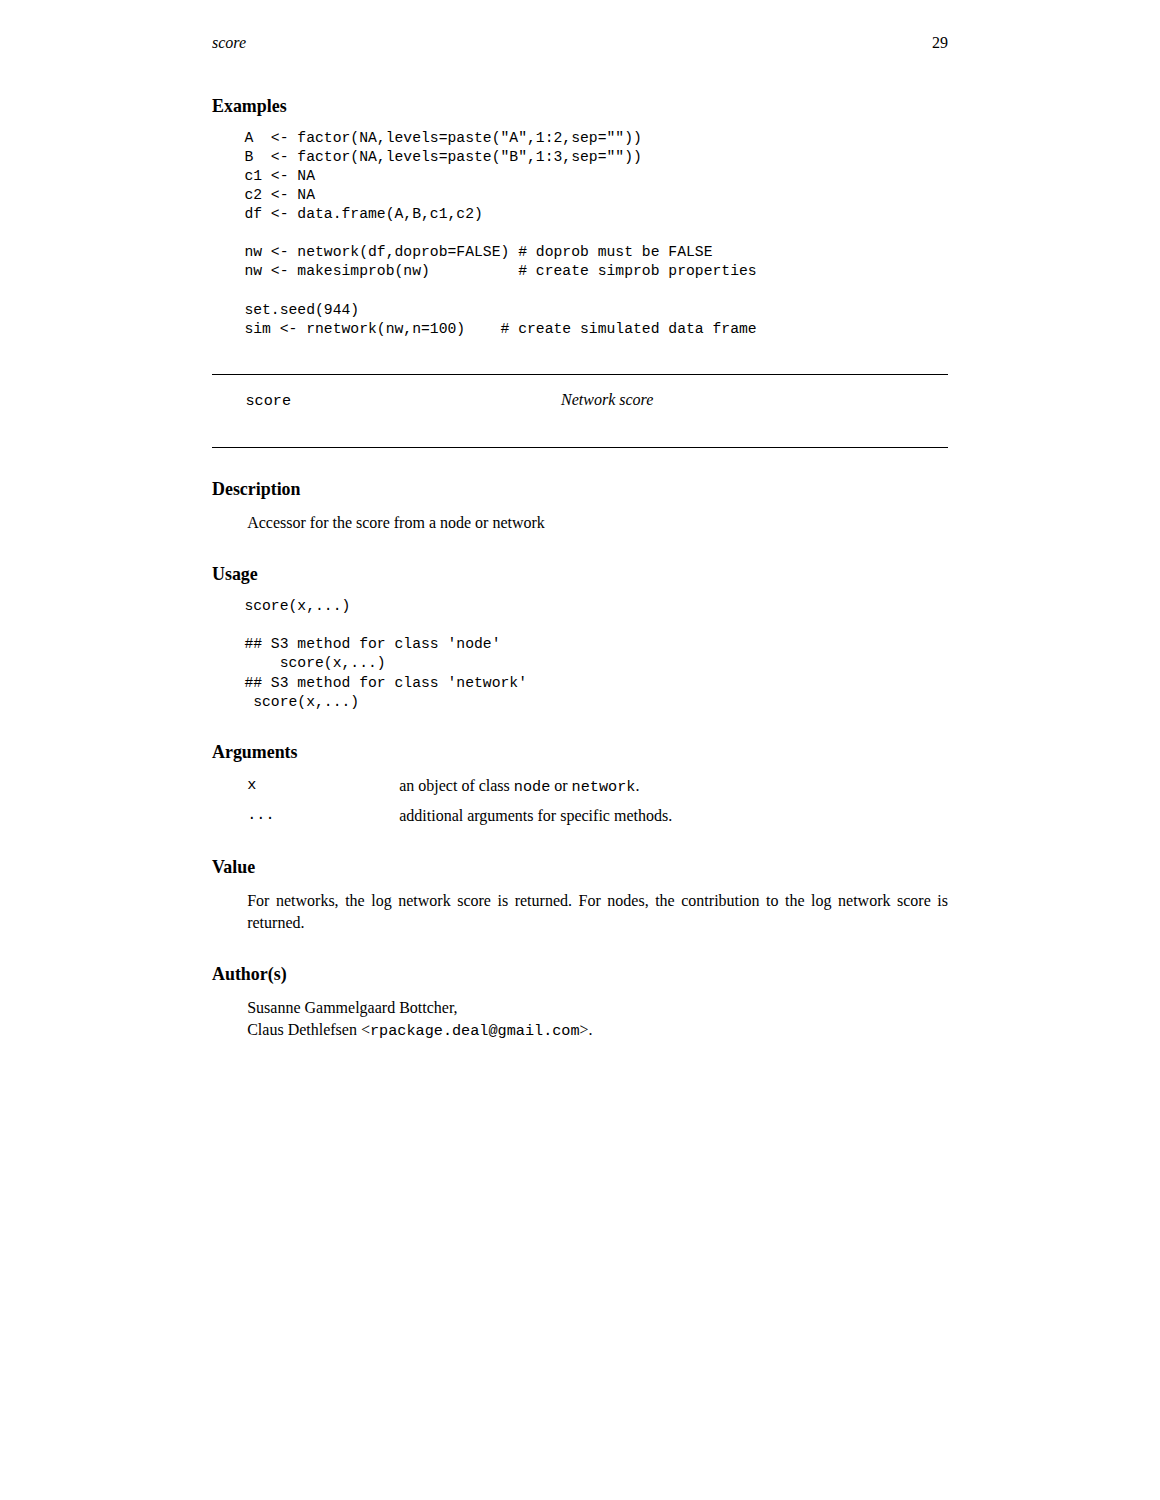score 29
Examples
A  <- factor(NA,levels=paste("A",1:2,sep=""))
B  <- factor(NA,levels=paste("B",1:3,sep=""))
c1 <- NA
c2 <- NA
df <- data.frame(A,B,c1,c2)

nw <- network(df,doprob=FALSE) # doprob must be FALSE
nw <- makesimprob(nw)          # create simprob properties

set.seed(944)
sim <- rnetwork(nw,n=100)    # create simulated data frame
score Network score
Description
Accessor for the score from a node or network
Usage
score(x,...)

## S3 method for class 'node'
    score(x,...)
## S3 method for class 'network'
 score(x,...)
Arguments
x
an object of class node or network.
...
additional arguments for specific methods.
Value
For networks, the log network score is returned. For nodes, the contribution to the log network score is returned.
Author(s)
Susanne Gammelgaard Bottcher,
Claus Dethlefsen <rpackage.deal@gmail.com>.